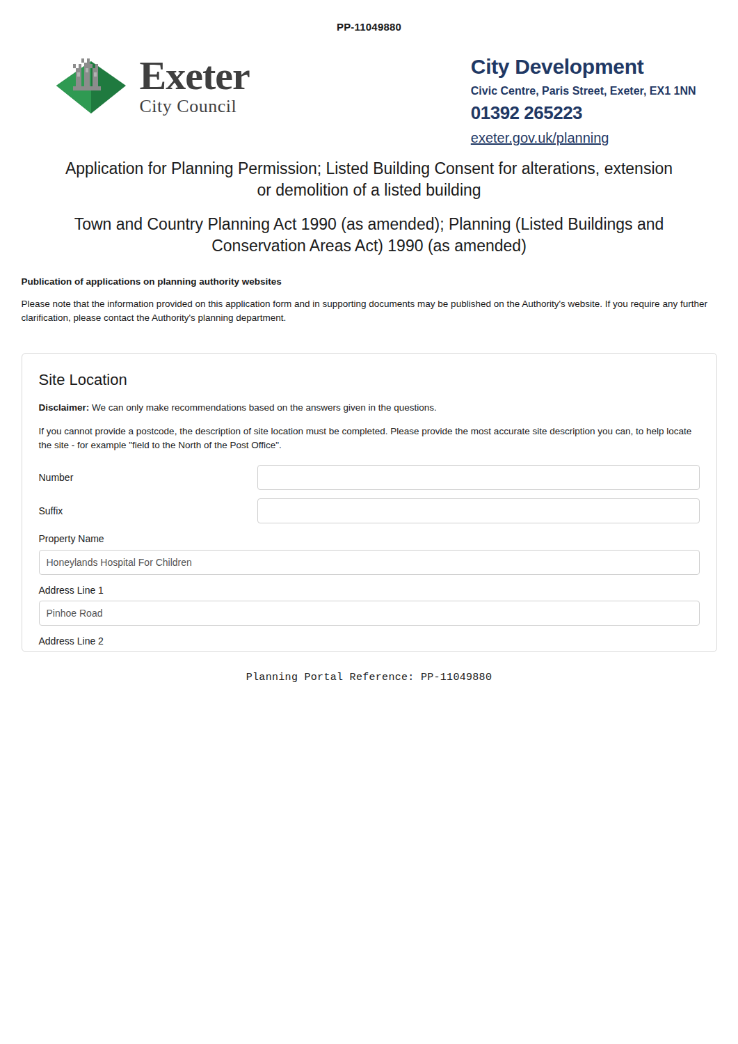PP-11049880
Exeter City Council
City Development
Civic Centre, Paris Street, Exeter, EX1 1NN
01392 265223
exeter.gov.uk/planning
Application for Planning Permission; Listed Building Consent for alterations, extension or demolition of a listed building
Town and Country Planning Act 1990 (as amended); Planning (Listed Buildings and Conservation Areas Act) 1990 (as amended)
Publication of applications on planning authority websites
Please note that the information provided on this application form and in supporting documents may be published on the Authority's website. If you require any further clarification, please contact the Authority's planning department.
Site Location
Disclaimer: We can only make recommendations based on the answers given in the questions.
If you cannot provide a postcode, the description of site location must be completed. Please provide the most accurate site description you can, to help locate the site - for example "field to the North of the Post Office".
Number
Suffix
Property Name
Address Line 1
Address Line 2
Address Line 3
Town/city
Postcode
Description of site location must be completed if postcode is not known:
Easting (x)
Northing (y)
Planning Portal Reference: PP-11049880